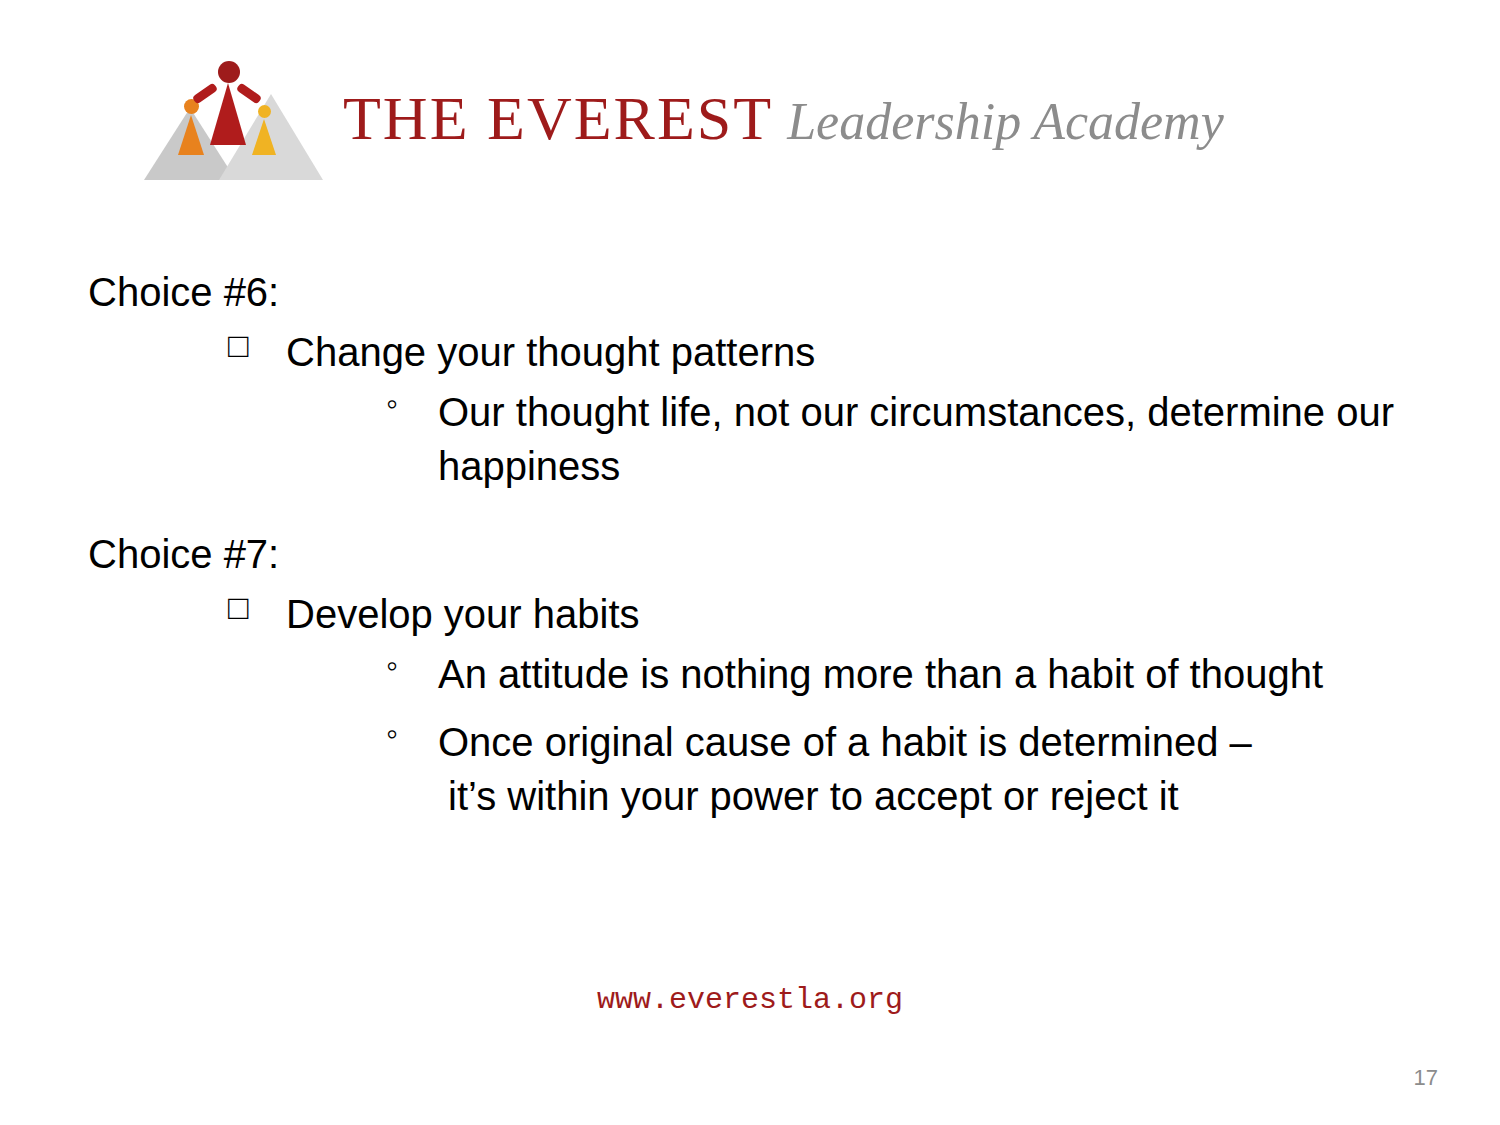THE EVEREST Leadership Academy
Choice #6:
Change your thought patterns
Our thought life, not our circumstances, determine our happiness
Choice #7:
Develop your habits
An attitude is nothing more than a habit of thought
Once original cause of a habit is determined – it’s within your power to accept or reject it
www.everestla.org
17